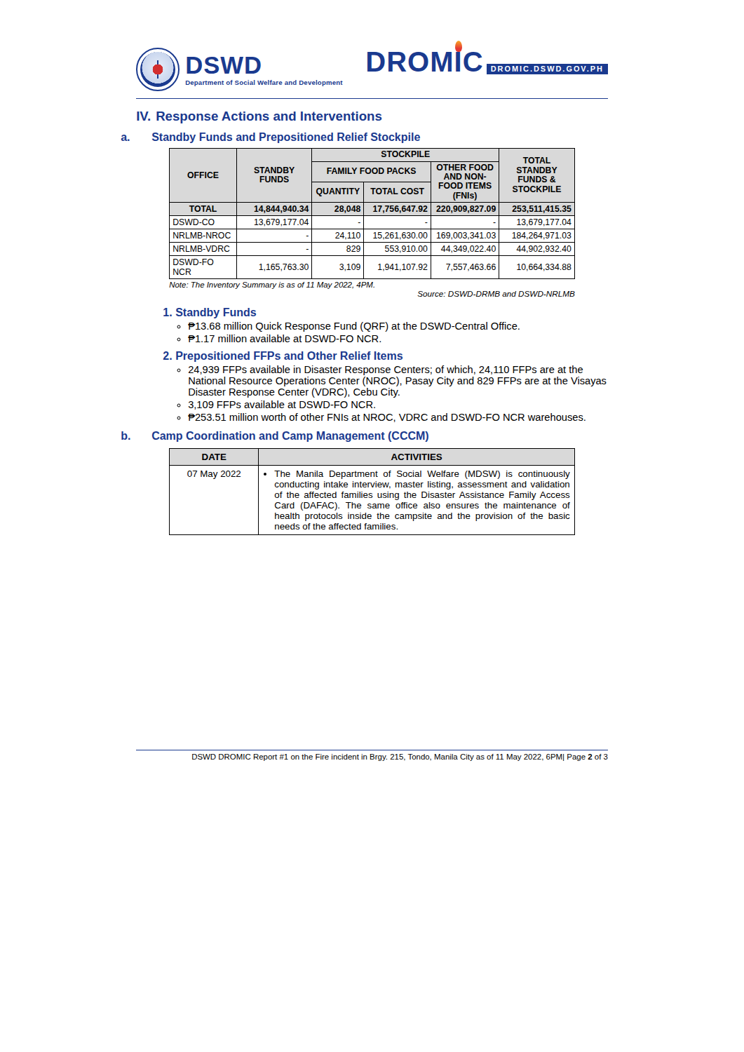DSWD
Department of Social Welfare and Development
DROMIC
DROMIC.DSWD.GOV.PH
IV. Response Actions and Interventions
a. Standby Funds and Prepositioned Relief Stockpile
| OFFICE | STANDBY FUNDS | STOCKPILE | TOTAL STANDBY FUNDS & STOCKPILE |
| --- | --- | --- | --- |
| FAMILY FOOD PACKS | OTHER FOOD AND NON- FOOD ITEMS (FNIs) |
| QUANTITY | TOTAL COST |
| TOTAL | 14,844,940.34 | 28,048 | 17,756,647.92 | 220,909,827.09 | 253,511,415.35 |
| DSWD-CO | 13,679,177.04 | - | - | - | 13,679,177.04 |
| NRLMB-NROC | - | 24,110 | 15,261,630.00 | 169,003,341.03 | 184,264,971.03 |
| NRLMB-VDRC | - | 829 | 553,910.00 | 44,349,022.40 | 44,902,932.40 |
| DSWD-FO NCR | 1,165,763.30 | 3,109 | 1,941,107.92 | 7,557,463.66 | 10,664,334.88 |
Note: The Inventory Summary is as of 11 May 2022, 4PM.
Source: DSWD-DRMB and DSWD-NRLMB
Standby Funds
₱13.68 million Quick Response Fund (QRF) at the DSWD-Central Office.
₱1.17 million available at DSWD-FO NCR.
Prepositioned FFPs and Other Relief Items
24,939 FFPs available in Disaster Response Centers; of which, 24,110 FFPs are at the National Resource Operations Center (NROC), Pasay City and 829 FFPs are at the Visayas Disaster Response Center (VDRC), Cebu City.
3,109 FFPs available at DSWD-FO NCR.
₱253.51 million worth of other FNIs at NROC, VDRC and DSWD-FO NCR warehouses.
b. Camp Coordination and Camp Management (CCCM)
| DATE | ACTIVITIES |
| --- | --- |
| 07 May 2022 | The Manila Department of Social Welfare (MDSW) is continuously conducting intake interview, master listing, assessment and validation of the affected families using the Disaster Assistance Family Access Card (DAFAC). The same office also ensures the maintenance of health protocols inside the campsite and the provision of the basic needs of the affected families. |
DSWD DROMIC Report #1 on the Fire incident in Brgy. 215, Tondo, Manila City as of 11 May 2022, 6PM| Page 2 of 3